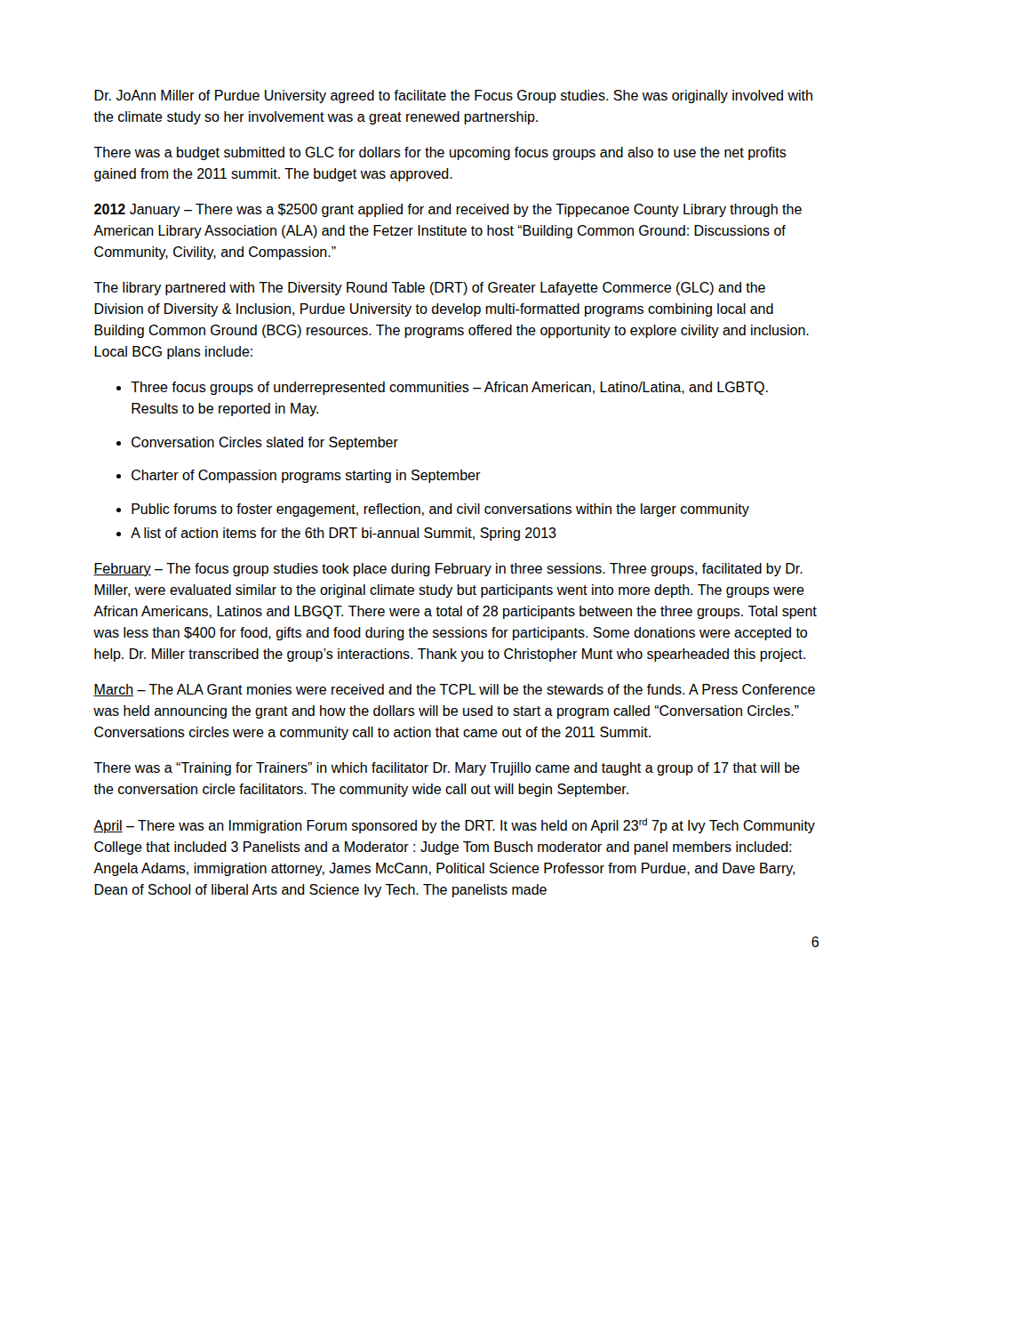Dr. JoAnn Miller of Purdue University agreed to facilitate the Focus Group studies. She was originally involved with the climate study so her involvement was a great renewed partnership.
There was a budget submitted to GLC for dollars for the upcoming focus groups and also to use the net profits gained from the 2011 summit. The budget was approved.
2012 January – There was a $2500 grant applied for and received by the Tippecanoe County Library through the American Library Association (ALA) and the Fetzer Institute to host “Building Common Ground: Discussions of Community, Civility, and Compassion.”
The library partnered with The Diversity Round Table (DRT) of Greater Lafayette Commerce (GLC) and the Division of Diversity & Inclusion, Purdue University to develop multi-formatted programs combining local and Building Common Ground (BCG) resources. The programs offered the opportunity to explore civility and inclusion. Local BCG plans include:
Three focus groups of underrepresented communities – African American, Latino/Latina, and LGBTQ. Results to be reported in May.
Conversation Circles slated for September
Charter of Compassion programs starting in September
Public forums to foster engagement, reflection, and civil conversations within the larger community
A list of action items for the 6th DRT bi-annual Summit, Spring 2013
February – The focus group studies took place during February in three sessions. Three groups, facilitated by Dr. Miller, were evaluated similar to the original climate study but participants went into more depth. The groups were African Americans, Latinos and LBGQT. There were a total of 28 participants between the three groups. Total spent was less than $400 for food, gifts and food during the sessions for participants. Some donations were accepted to help. Dr. Miller transcribed the group’s interactions. Thank you to Christopher Munt who spearheaded this project.
March – The ALA Grant monies were received and the TCPL will be the stewards of the funds. A Press Conference was held announcing the grant and how the dollars will be used to start a program called “Conversation Circles.” Conversations circles were a community call to action that came out of the 2011 Summit.
There was a “Training for Trainers” in which facilitator Dr. Mary Trujillo came and taught a group of 17 that will be the conversation circle facilitators. The community wide call out will begin September.
April – There was an Immigration Forum sponsored by the DRT. It was held on April 23rd 7p at Ivy Tech Community College that included 3 Panelists and a Moderator : Judge Tom Busch moderator and panel members included: Angela Adams, immigration attorney, James McCann, Political Science Professor from Purdue, and Dave Barry, Dean of School of liberal Arts and Science Ivy Tech. The panelists made
6